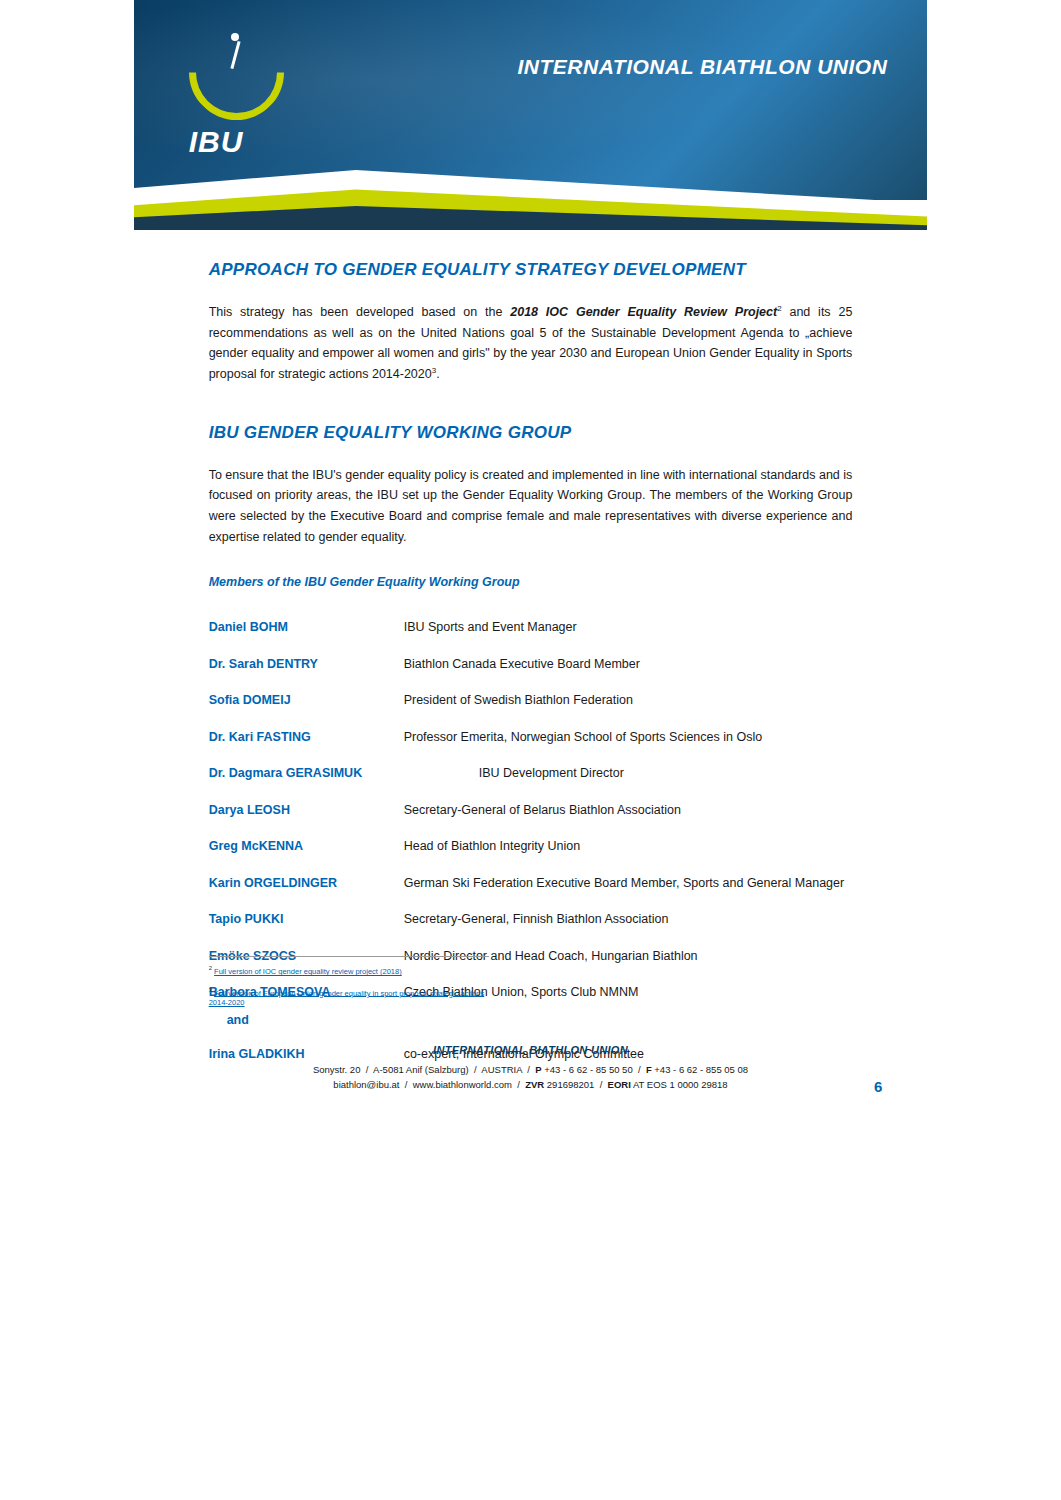INTERNATIONAL BIATHLON UNION
IBU
APPROACH TO GENDER EQUALITY STRATEGY DEVELOPMENT
This strategy has been developed based on the 2018 IOC Gender Equality Review Project2 and its 25 recommendations as well as on the United Nations goal 5 of the Sustainable Development Agenda to „achieve gender equality and empower all women and girls" by the year 2030 and European Union Gender Equality in Sports proposal for strategic actions 2014-20203.
IBU GENDER EQUALITY WORKING GROUP
To ensure that the IBU's gender equality policy is created and implemented in line with international standards and is focused on priority areas, the IBU set up the Gender Equality Working Group. The members of the Working Group were selected by the Executive Board and comprise female and male representatives with diverse experience and expertise related to gender equality.
Members of the IBU Gender Equality Working Group
Daniel BOHM IBU Sports and Event Manager
Dr. Sarah DENTRY Biathlon Canada Executive Board Member
Sofia DOMEIJ President of Swedish Biathlon Federation
Dr. Kari FASTING Professor Emerita, Norwegian School of Sports Sciences in Oslo
Dr. Dagmara GERASIMUK IBU Development Director
Darya LEOSH Secretary-General of Belarus Biathlon Association
Greg McKENNA Head of Biathlon Integrity Union
Karin ORGELDINGER German Ski Federation Executive Board Member, Sports and General Manager
Tapio PUKKI Secretary-General, Finnish Biathlon Association
Emöke SZOCS Nordic Director and Head Coach, Hungarian Biathlon
Barbora TOMESOVA Czech Biathlon Union, Sports Club NMNM
and
Irina GLADKIKH co-expert, International Olympic Committee
2 Full version of IOC gender equality review project (2018)
3 Full version of European Union gender equality in sport proposal strategic actions 2014-2020
INTERNATIONAL BIATHLON UNION
Sonystr. 20 / A-5081 Anif (Salzburg) / AUSTRIA / P +43 - 6 62 - 85 50 50 / F +43 - 6 62 - 855 05 08
biathlon@ibu.at / www.biathlonworld.com / ZVR 291698201 / EORI AT EOS 1 0000 29818
6